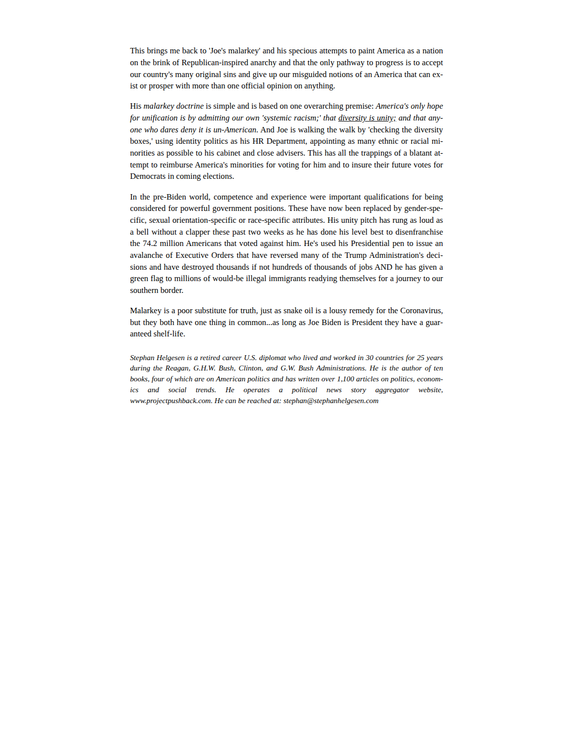This brings me back to 'Joe's malarkey' and his specious attempts to paint America as a nation on the brink of Republican-inspired anarchy and that the only pathway to progress is to accept our country's many original sins and give up our misguided notions of an America that can exist or prosper with more than one official opinion on anything.
His malarkey doctrine is simple and is based on one overarching premise: America's only hope for unification is by admitting our own 'systemic racism;' that diversity is unity; and that anyone who dares deny it is un-American. And Joe is walking the walk by 'checking the diversity boxes,' using identity politics as his HR Department, appointing as many ethnic or racial minorities as possible to his cabinet and close advisers. This has all the trappings of a blatant attempt to reimburse America's minorities for voting for him and to insure their future votes for Democrats in coming elections.
In the pre-Biden world, competence and experience were important qualifications for being considered for powerful government positions. These have now been replaced by gender-specific, sexual orientation-specific or race-specific attributes. His unity pitch has rung as loud as a bell without a clapper these past two weeks as he has done his level best to disenfranchise the 74.2 million Americans that voted against him. He's used his Presidential pen to issue an avalanche of Executive Orders that have reversed many of the Trump Administration's decisions and have destroyed thousands if not hundreds of thousands of jobs AND he has given a green flag to millions of would-be illegal immigrants readying themselves for a journey to our southern border.
Malarkey is a poor substitute for truth, just as snake oil is a lousy remedy for the Coronavirus, but they both have one thing in common...as long as Joe Biden is President they have a guaranteed shelf-life.
Stephan Helgesen is a retired career U.S. diplomat who lived and worked in 30 countries for 25 years during the Reagan, G.H.W. Bush, Clinton, and G.W. Bush Administrations. He is the author of ten books, four of which are on American politics and has written over 1,100 articles on politics, economics and social trends. He operates a political news story aggregator website, www.projectpushback.com. He can be reached at: stephan@stephanhelgesen.com